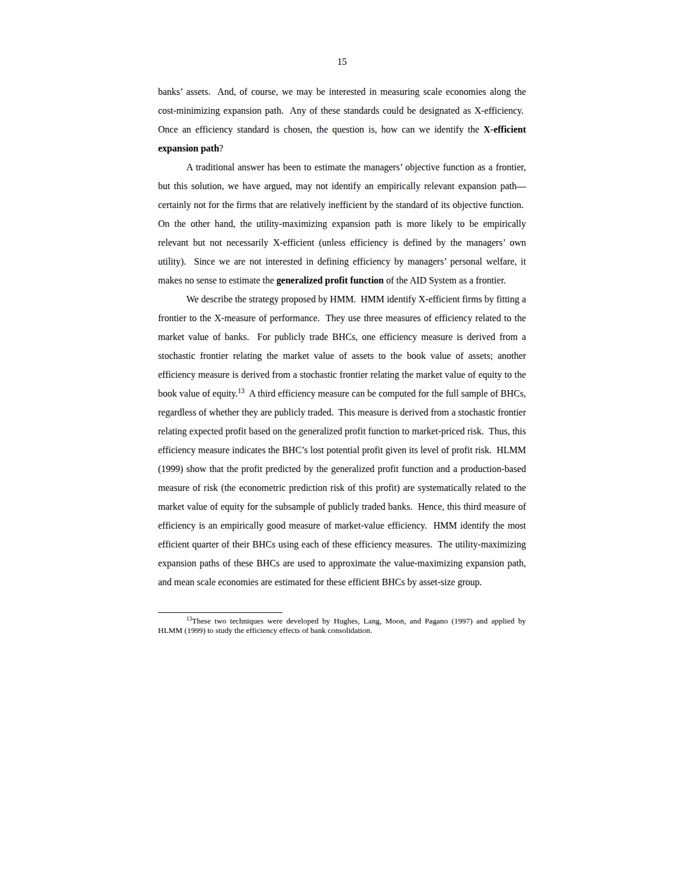15
banks’ assets. And, of course, we may be interested in measuring scale economies along the cost-minimizing expansion path. Any of these standards could be designated as X-efficiency. Once an efficiency standard is chosen, the question is, how can we identify the X-efficient expansion path?
A traditional answer has been to estimate the managers’ objective function as a frontier, but this solution, we have argued, may not identify an empirically relevant expansion path—certainly not for the firms that are relatively inefficient by the standard of its objective function. On the other hand, the utility-maximizing expansion path is more likely to be empirically relevant but not necessarily X-efficient (unless efficiency is defined by the managers’ own utility). Since we are not interested in defining efficiency by managers’ personal welfare, it makes no sense to estimate the generalized profit function of the AID System as a frontier.
We describe the strategy proposed by HMM. HMM identify X-efficient firms by fitting a frontier to the X-measure of performance. They use three measures of efficiency related to the market value of banks. For publicly trade BHCs, one efficiency measure is derived from a stochastic frontier relating the market value of assets to the book value of assets; another efficiency measure is derived from a stochastic frontier relating the market value of equity to the book value of equity.13 A third efficiency measure can be computed for the full sample of BHCs, regardless of whether they are publicly traded. This measure is derived from a stochastic frontier relating expected profit based on the generalized profit function to market-priced risk. Thus, this efficiency measure indicates the BHC’s lost potential profit given its level of profit risk. HLMM (1999) show that the profit predicted by the generalized profit function and a production-based measure of risk (the econometric prediction risk of this profit) are systematically related to the market value of equity for the subsample of publicly traded banks. Hence, this third measure of efficiency is an empirically good measure of market-value efficiency. HMM identify the most efficient quarter of their BHCs using each of these efficiency measures. The utility-maximizing expansion paths of these BHCs are used to approximate the value-maximizing expansion path, and mean scale economies are estimated for these efficient BHCs by asset-size group.
13These two techniques were developed by Hughes, Lang, Moon, and Pagano (1997) and applied by HLMM (1999) to study the efficiency effects of bank consolidation.